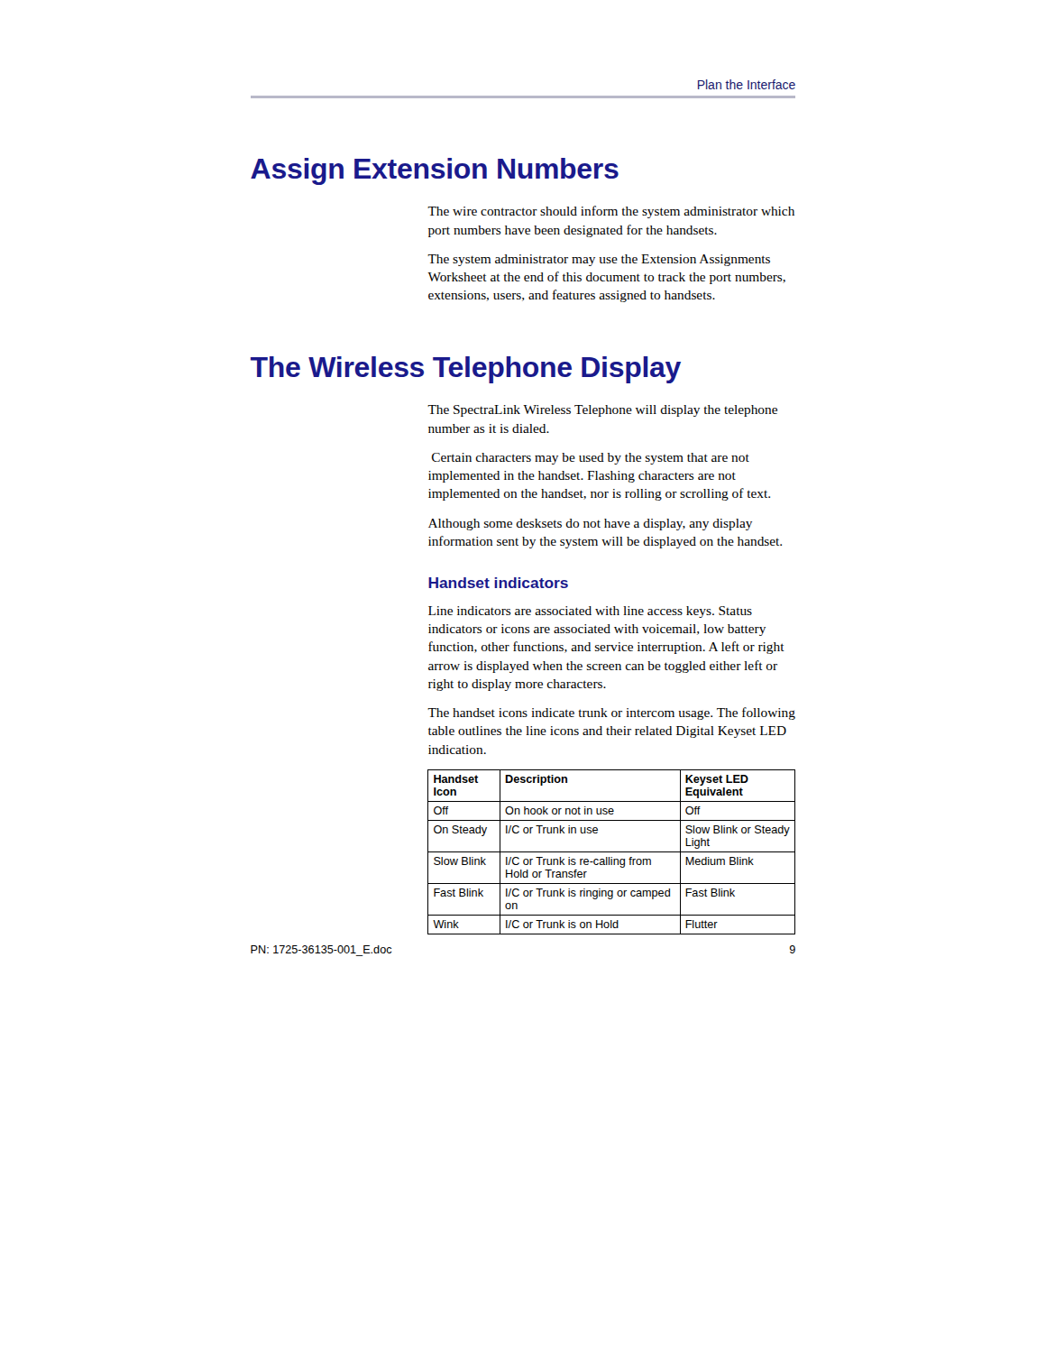Plan the Interface
Assign Extension Numbers
The wire contractor should inform the system administrator which port numbers have been designated for the handsets.
The system administrator may use the Extension Assignments Worksheet at the end of this document to track the port numbers, extensions, users, and features assigned to handsets.
The Wireless Telephone Display
The SpectraLink Wireless Telephone will display the telephone number as it is dialed.
Certain characters may be used by the system that are not implemented in the handset. Flashing characters are not implemented on the handset, nor is rolling or scrolling of text.
Although some desksets do not have a display, any display information sent by the system will be displayed on the handset.
Handset indicators
Line indicators are associated with line access keys. Status indicators or icons are associated with voicemail, low battery function, other functions, and service interruption. A left or right arrow is displayed when the screen can be toggled either left or right to display more characters.
The handset icons indicate trunk or intercom usage. The following table outlines the line icons and their related Digital Keyset LED indication.
| Handset Icon | Description | Keyset LED Equivalent |
| --- | --- | --- |
| Off | On hook or not in use | Off |
| On Steady | I/C or Trunk in use | Slow Blink or Steady Light |
| Slow Blink | I/C or Trunk is re-calling from Hold or Transfer | Medium Blink |
| Fast Blink | I/C or Trunk is ringing or camped on | Fast Blink |
| Wink | I/C or Trunk is on Hold | Flutter |
PN: 1725-36135-001_E.doc 9